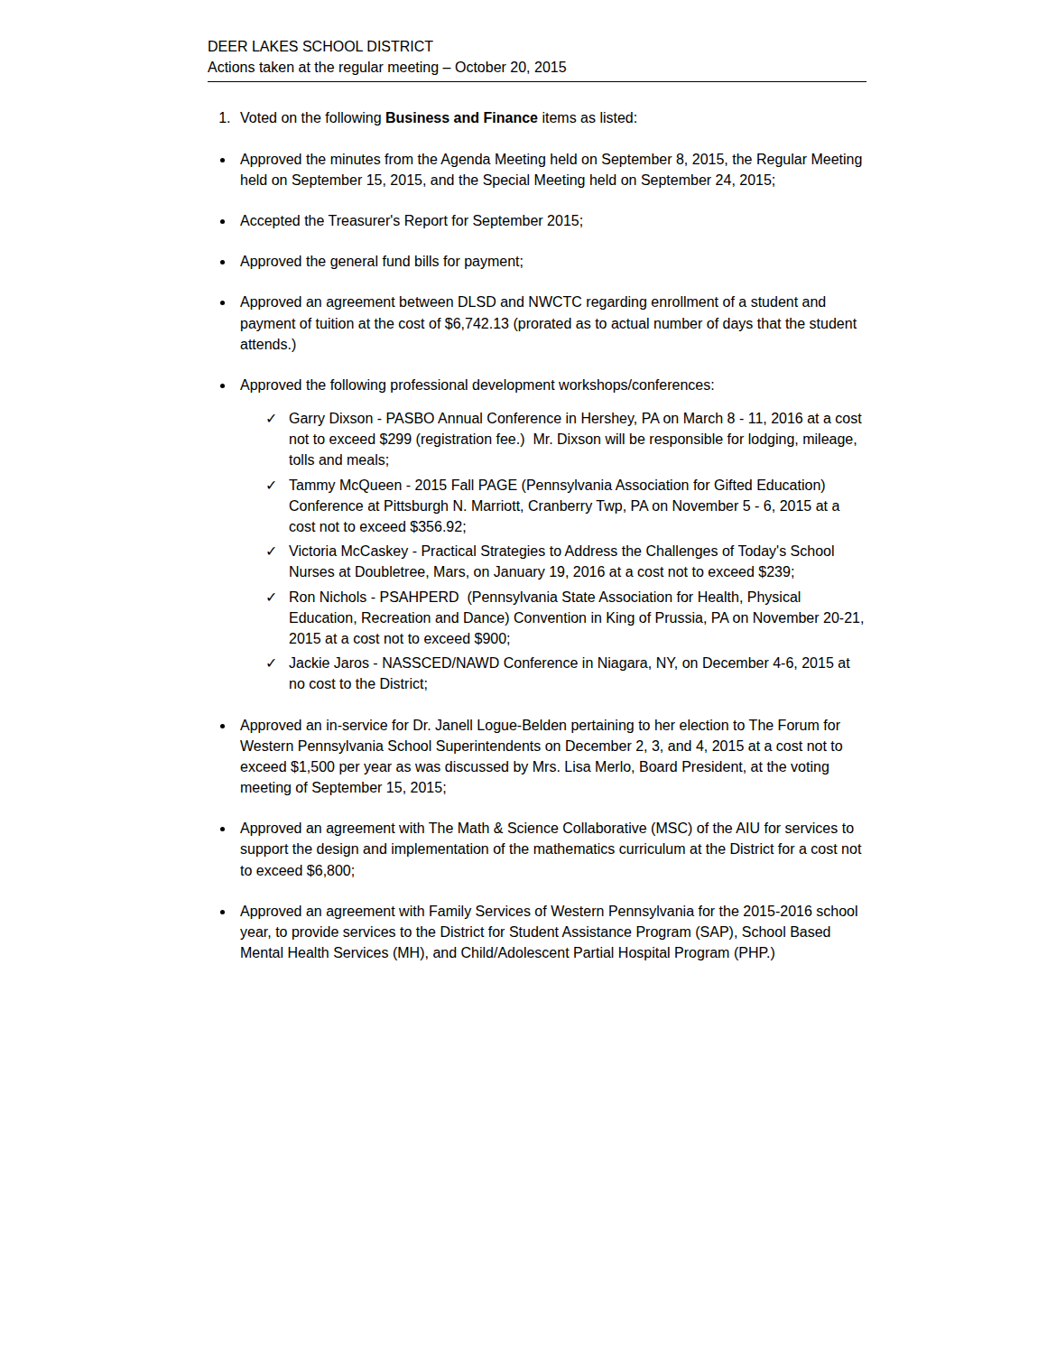DEER LAKES SCHOOL DISTRICT Actions taken at the regular meeting – October 20, 2015
Voted on the following Business and Finance items as listed:
Approved the minutes from the Agenda Meeting held on September 8, 2015, the Regular Meeting held on September 15, 2015, and the Special Meeting held on September 24, 2015;
Accepted the Treasurer's Report for September 2015;
Approved the general fund bills for payment;
Approved an agreement between DLSD and NWCTC regarding enrollment of a student and payment of tuition at the cost of $6,742.13 (prorated as to actual number of days that the student attends.)
Approved the following professional development workshops/conferences:
Garry Dixson - PASBO Annual Conference in Hershey, PA on March 8 - 11, 2016 at a cost not to exceed $299 (registration fee.) Mr. Dixson will be responsible for lodging, mileage, tolls and meals;
Tammy McQueen - 2015 Fall PAGE (Pennsylvania Association for Gifted Education) Conference at Pittsburgh N. Marriott, Cranberry Twp, PA on November 5 - 6, 2015 at a cost not to exceed $356.92;
Victoria McCaskey - Practical Strategies to Address the Challenges of Today's School Nurses at Doubletree, Mars, on January 19, 2016 at a cost not to exceed $239;
Ron Nichols - PSAHPERD (Pennsylvania State Association for Health, Physical Education, Recreation and Dance) Convention in King of Prussia, PA on November 20-21, 2015 at a cost not to exceed $900;
Jackie Jaros - NASSCED/NAWD Conference in Niagara, NY, on December 4-6, 2015 at no cost to the District;
Approved an in-service for Dr. Janell Logue-Belden pertaining to her election to The Forum for Western Pennsylvania School Superintendents on December 2, 3, and 4, 2015 at a cost not to exceed $1,500 per year as was discussed by Mrs. Lisa Merlo, Board President, at the voting meeting of September 15, 2015;
Approved an agreement with The Math & Science Collaborative (MSC) of the AIU for services to support the design and implementation of the mathematics curriculum at the District for a cost not to exceed $6,800;
Approved an agreement with Family Services of Western Pennsylvania for the 2015-2016 school year, to provide services to the District for Student Assistance Program (SAP), School Based Mental Health Services (MH), and Child/Adolescent Partial Hospital Program (PHP.)